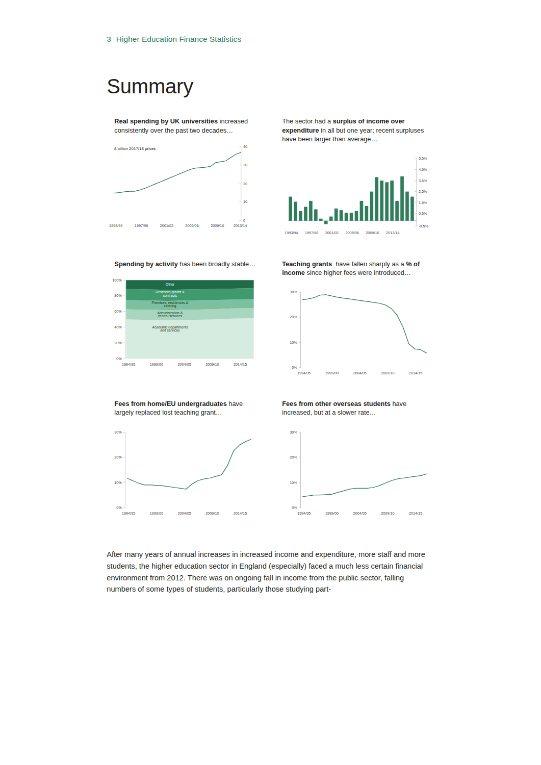3 Higher Education Finance Statistics
Summary
Real spending by UK universities increased consistently over the past two decades…
£ billion 2017/18 prices 40 30 20 10 0 1993/94 1997/98 2001/02 2005/06 2009/10 2013/14
The sector had a surplus of income over expenditure in all but one year; recent surpluses have been larger than average…
5.5% 4.5% 3.5% 2.5% 1.5% 0.5% -0.5% 1993/94 1997/98 2001/02 2005/06 2009/10 2013/14
Spending by activity has been broadly stable…
100% 80% 60% 40% 20% 0% Other Research grants & contracts Premises, residences & catering Administration & central services Academic departments and services 1994/95 1999/00 2004/05 2009/10 2014/15
Teaching grants have fallen sharply as a % of income since higher fees were introduced…
30% 20% 10% 0% 1994/95 1999/00 2004/05 2009/10 2014/15
Fees from home/EU undergraduates have largely replaced lost teaching grant…
30% 20% 10% 0% 1994/95 1999/00 2004/05 2009/10 2014/15
Fees from other overseas students have increased, but at a slower rate…
30% 20% 10% 0% 1994/95 1999/00 2004/05 2009/10 2014/15
After many years of annual increases in increased income and expenditure, more staff and more students, the higher education sector in England (especially) faced a much less certain financial environment from 2012. There was on ongoing fall in income from the public sector, falling numbers of some types of students, particularly those studying part-